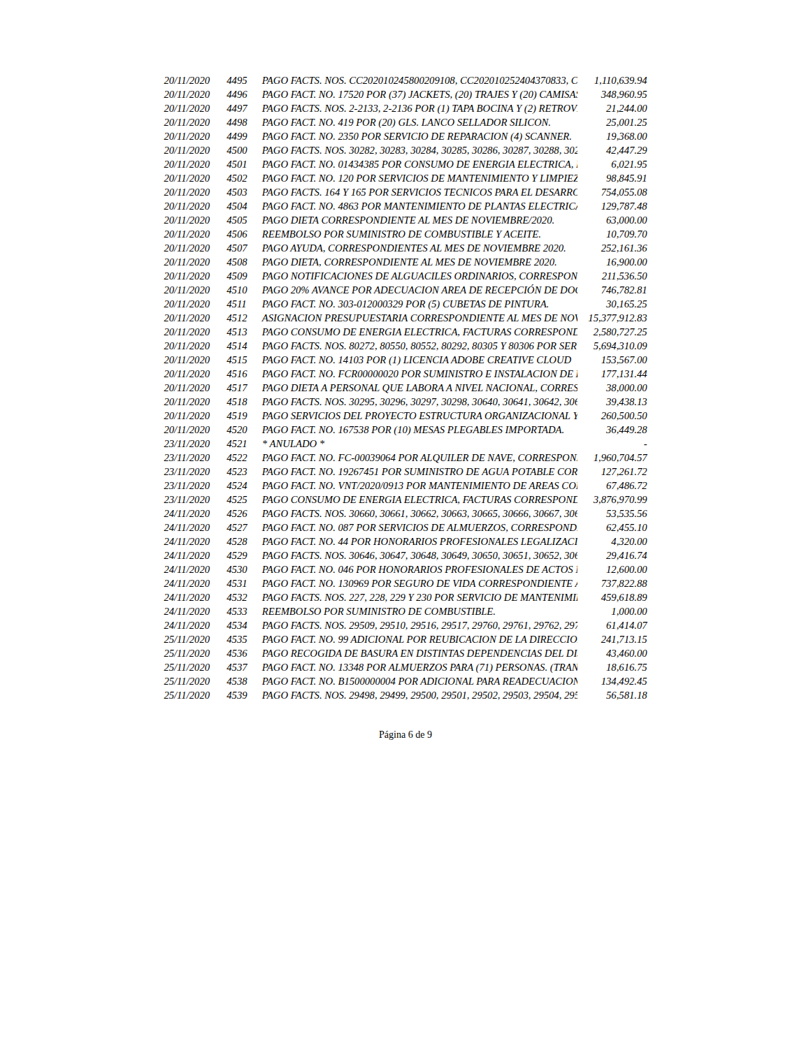| 20/11/2020 | 4495 | PAGO FACTS. NOS. CC202010245800209108, CC202010252404370833, CC2 | 1,110,639.94 |
| 20/11/2020 | 4496 | PAGO FACT. NO. 17520 POR (37) JACKETS, (20) TRAJES Y (20) CAMISAS | 348,960.95 |
| 20/11/2020 | 4497 | PAGO FACTS. NOS. 2-2133, 2-2136 POR (1) TAPA BOCINA Y (2) RETROVISORI | 21,244.00 |
| 20/11/2020 | 4498 | PAGO FACT. NO. 419 POR (20) GLS. LANCO SELLADOR SILICON. | 25,001.25 |
| 20/11/2020 | 4499 | PAGO FACT. NO. 2350 POR SERVICIO DE REPARACION (4) SCANNER. | 19,368.00 |
| 20/11/2020 | 4500 | PAGO FACTS. NOS. 30282, 30283, 30284, 30285, 30286, 30287, 30288, 3028 | 42,447.29 |
| 20/11/2020 | 4501 | PAGO FACT. NO. 01434385 POR CONSUMO DE ENERGIA ELECTRICA, FACTUI | 6,021.95 |
| 20/11/2020 | 4502 | PAGO FACT. NO. 120 POR SERVICIOS DE MANTENIMIENTO Y LIMPIEZA EN EL | 98,845.91 |
| 20/11/2020 | 4503 | PAGO FACTS. 164 Y 165 POR SERVICIOS TECNICOS PARA EL DESARROLLO D | 754,055.08 |
| 20/11/2020 | 4504 | PAGO FACT. NO. 4863 POR MANTENIMIENTO DE PLANTAS ELECTRICAS, COR | 129,787.48 |
| 20/11/2020 | 4505 | PAGO DIETA CORRESPONDIENTE AL MES DE NOVIEMBRE/2020. | 63,000.00 |
| 20/11/2020 | 4506 | REEMBOLSO POR SUMINISTRO DE COMBUSTIBLE Y ACEITE. | 10,709.70 |
| 20/11/2020 | 4507 | PAGO AYUDA, CORRESPONDIENTES AL MES DE NOVIEMBRE 2020. | 252,161.36 |
| 20/11/2020 | 4508 | PAGO DIETA, CORRESPONDIENTE AL MES DE NOVIEMBRE 2020. | 16,900.00 |
| 20/11/2020 | 4509 | PAGO NOTIFICACIONES DE ALGUACILES ORDINARIOS, CORRESPONDIENTES | 211,536.50 |
| 20/11/2020 | 4510 | PAGO 20% AVANCE POR ADECUACION AREA DE RECEPCIÓN DE DOCUMENT( | 746,782.81 |
| 20/11/2020 | 4511 | PAGO FACT. NO. 303-012000329 POR (5) CUBETAS DE PINTURA. | 30,165.25 |
| 20/11/2020 | 4512 | ASIGNACION PRESUPUESTARIA CORRESPONDIENTE AL MES DE NOVIEMBRE | 15,377,912.83 |
| 20/11/2020 | 4513 | PAGO CONSUMO DE ENERGIA ELECTRICA, FACTURAS CORRESPONDIENTES | 2,580,727.25 |
| 20/11/2020 | 4514 | PAGO FACTS. NOS. 80272, 80550, 80552, 80292, 80305 Y 80306 POR SERV. | 5,694,310.09 |
| 20/11/2020 | 4515 | PAGO FACT. NO. 14103 POR (1) LICENCIA ADOBE CREATIVE CLOUD | 153,567.00 |
| 20/11/2020 | 4516 | PAGO FACT. NO. FCR00000020 POR SUMINISTRO E INSTALACION DE LINEAS | 177,131.44 |
| 20/11/2020 | 4517 | PAGO DIETA A PERSONAL QUE LABORA A NIVEL NACIONAL, CORRESPONDIE | 38,000.00 |
| 20/11/2020 | 4518 | PAGO FACTS. NOS. 30295, 30296, 30297, 30298, 30640, 30641, 30642, 3064 | 39,438.13 |
| 20/11/2020 | 4519 | PAGO SERVICIOS DEL PROYECTO ESTRUCTURA ORGANIZACIONAL Y REVISIC | 260,500.50 |
| 20/11/2020 | 4520 | PAGO FACT. NO. 167538 POR (10) MESAS PLEGABLES IMPORTADA. | 36,449.28 |
| 23/11/2020 | 4521 | * ANULADO * | - |
| 23/11/2020 | 4522 | PAGO FACT. NO. FC-00039064 POR ALQUILER DE NAVE, CORRESPONDIENTE | 1,960,704.57 |
| 23/11/2020 | 4523 | PAGO FACT. NO. 19267451 POR SUMINISTRO DE AGUA POTABLE CORRESPO. | 127,261.72 |
| 23/11/2020 | 4524 | PAGO FACT. NO. VNT/2020/0913 POR MANTENIMIENTO DE AREAS COMUNE. | 67,486.72 |
| 23/11/2020 | 4525 | PAGO CONSUMO DE ENERGIA ELECTRICA, FACTURAS CORRESPONDIENTES | 3,876,970.99 |
| 24/11/2020 | 4526 | PAGO FACTS. NOS. 30660, 30661, 30662, 30663, 30665, 30666, 30667, 3066 | 53,535.56 |
| 24/11/2020 | 4527 | PAGO FACT. NO. 087 POR SERVICIOS DE ALMUERZOS, CORRESPONDIENTES | 62,455.10 |
| 24/11/2020 | 4528 | PAGO FACT. NO. 44 POR HONORARIOS PROFESIONALES LEGALIZACION (06) | 4,320.00 |
| 24/11/2020 | 4529 | PAGO FACTS. NOS. 30646, 30647, 30648, 30649, 30650, 30651, 30652, 3065 | 29,416.74 |
| 24/11/2020 | 4530 | PAGO FACT. NO. 046 POR HONORARIOS PROFESIONALES DE ACTOS NOTARI | 12,600.00 |
| 24/11/2020 | 4531 | PAGO FACT. NO. 130969 POR SEGURO DE VIDA CORRESPONDIENTE AL MES | 737,822.88 |
| 24/11/2020 | 4532 | PAGO FACTS. NOS. 227, 228, 229 Y 230 POR SERVICIO DE MANTENIMIENTO, | 459,618.89 |
| 24/11/2020 | 4533 | REEMBOLSO POR SUMINISTRO DE COMBUSTIBLE. | 1,000.00 |
| 24/11/2020 | 4534 | PAGO FACTS. NOS. 29509, 29510, 29516, 29517, 29760, 29761, 29762, 2976 | 61,414.07 |
| 25/11/2020 | 4535 | PAGO FACT. NO. 99 ADICIONAL POR REUBICACION DE LA DIRECCION DE GE | 241,713.15 |
| 25/11/2020 | 4536 | PAGO RECOGIDA DE BASURA EN DISTINTAS DEPENDENCIAS DEL DISTRITO N | 43,460.00 |
| 25/11/2020 | 4537 | PAGO FACT. NO. 13348 POR ALMUERZOS PARA (71) PERSONAS. (TRANSPORT | 18,616.75 |
| 25/11/2020 | 4538 | PAGO FACT. NO. B1500000004 POR ADICIONAL PARA READECUACION DE BA | 134,492.45 |
| 25/11/2020 | 4539 | PAGO FACTS. NOS. 29498, 29499, 29500, 29501, 29502, 29503, 29504, 2950 | 56,581.18 |
Página 6 de 9